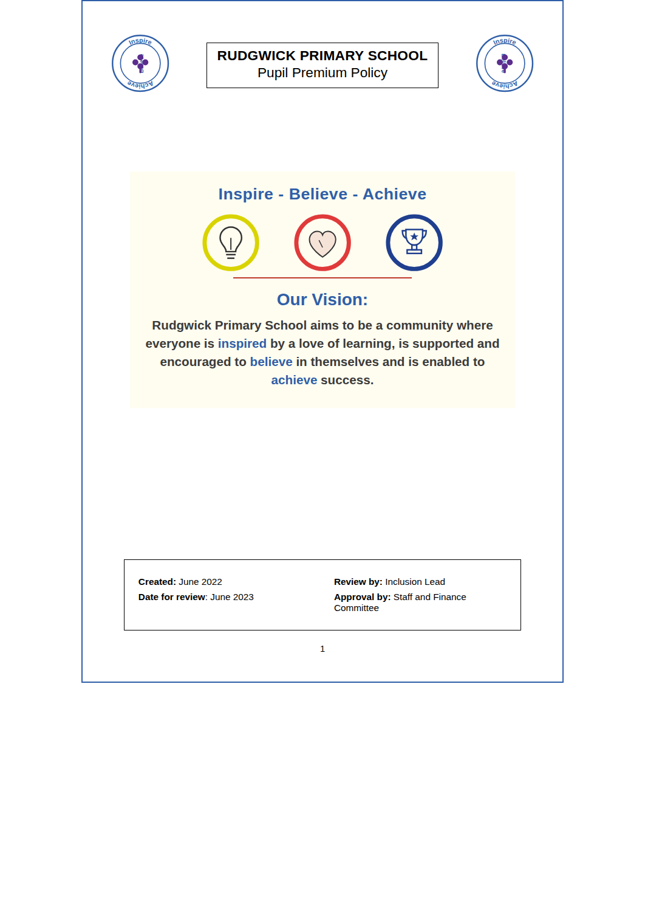Inspire Achieve Believe
RUDGWICK PRIMARY SCHOOL
Pupil Premium Policy
Inspire Achieve Believe
Inspire - Believe - Achieve
Our Vision:
Rudgwick Primary School aims to be a community where everyone is inspired by a love of learning, is supported and encouraged to believe in themselves and is enabled to achieve success.
Created: June 2022
Review by: Inclusion Lead
Date for review: June 2023
Approval by: Staff and Finance Committee
1